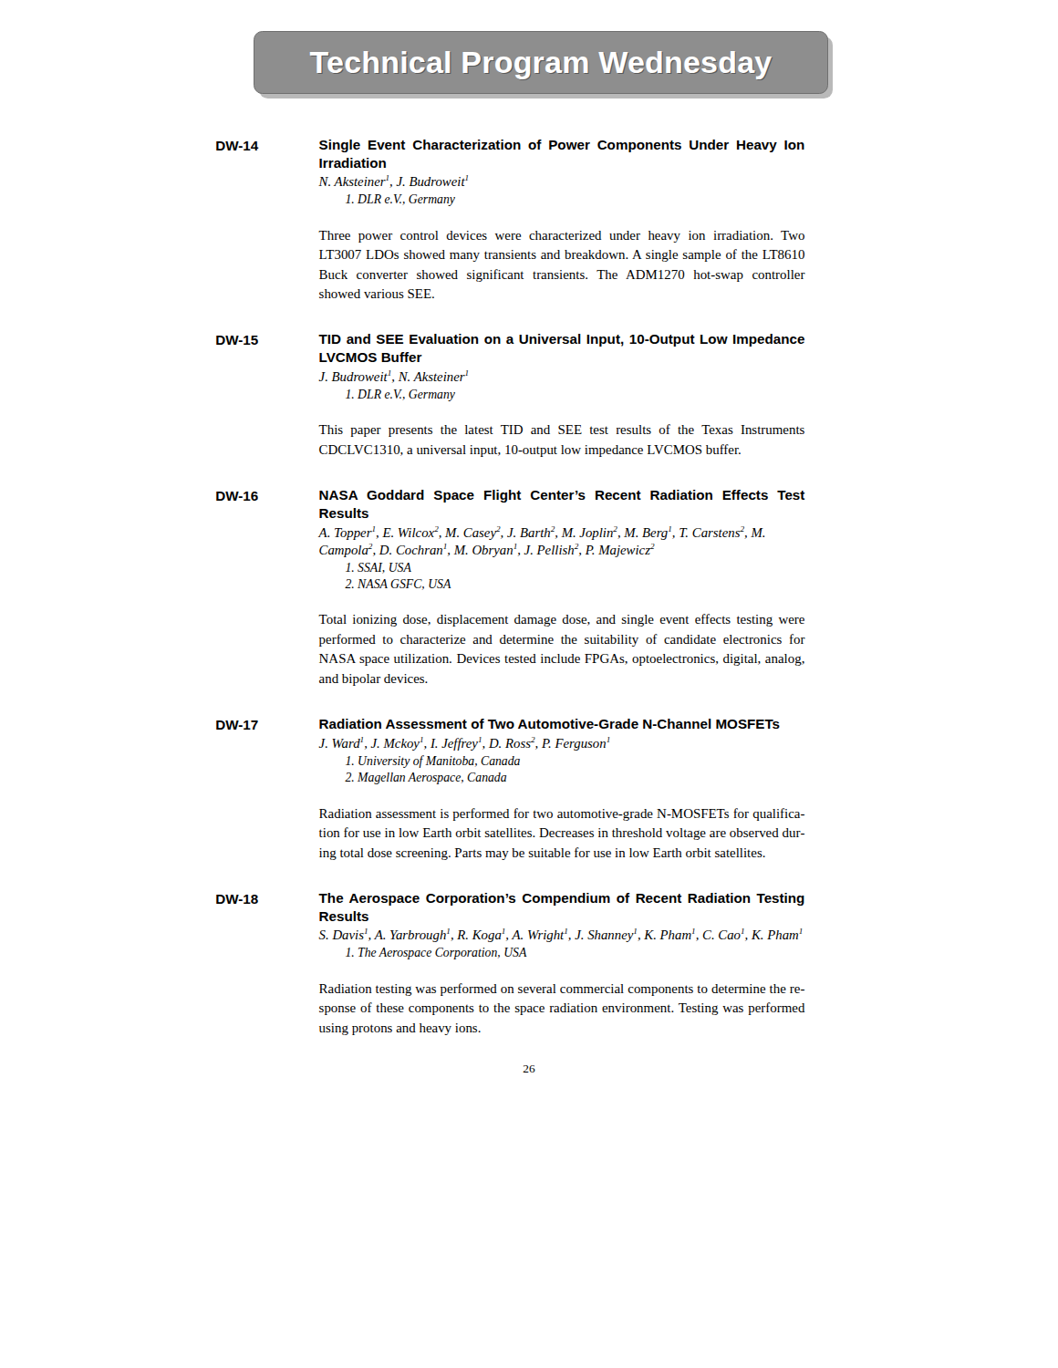Technical Program Wednesday
DW-14
Single Event Characterization of Power Components Under Heavy Ion Irradiation
N. Aksteiner1, J. Budroweit1
1. DLR e.V., Germany
Three power control devices were characterized under heavy ion irradiation. Two LT3007 LDOs showed many transients and breakdown. A single sample of the LT8610 Buck converter showed significant transients. The ADM1270 hot-swap controller showed various SEE.
DW-15
TID and SEE Evaluation on a Universal Input, 10-Output Low Impedance LVCMOS Buffer
J. Budroweit1, N. Aksteiner1
1. DLR e.V., Germany
This paper presents the latest TID and SEE test results of the Texas Instruments CDCLVC1310, a universal input, 10-output low impedance LVCMOS buffer.
DW-16
NASA Goddard Space Flight Center’s Recent Radiation Effects Test Results
A. Topper1, E. Wilcox2, M. Casey2, J. Barth2, M. Joplin2, M. Berg1, T. Carstens2, M. Campola2, D. Cochran1, M. Obryan1, J. Pellish2, P. Majewicz2
1. SSAI, USA
2. NASA GSFC, USA
Total ionizing dose, displacement damage dose, and single event effects testing were performed to characterize and determine the suitability of candidate electronics for NASA space utilization. Devices tested include FPGAs, optoelectronics, digital, analog, and bipolar devices.
DW-17
Radiation Assessment of Two Automotive-Grade N-Channel MOSFETs
J. Ward1, J. Mckoy1, I. Jeffrey1, D. Ross2, P. Ferguson1
1. University of Manitoba, Canada
2. Magellan Aerospace, Canada
Radiation assessment is performed for two automotive-grade N-MOSFETs for qualification for use in low Earth orbit satellites. Decreases in threshold voltage are observed during total dose screening. Parts may be suitable for use in low Earth orbit satellites.
DW-18
The Aerospace Corporation’s Compendium of Recent Radiation Testing Results
S. Davis1, A. Yarbrough1, R. Koga1, A. Wright1, J. Shanney1, K. Pham1, C. Cao1, K. Pham1
1. The Aerospace Corporation, USA
Radiation testing was performed on several commercial components to determine the response of these components to the space radiation environment. Testing was performed using protons and heavy ions.
26